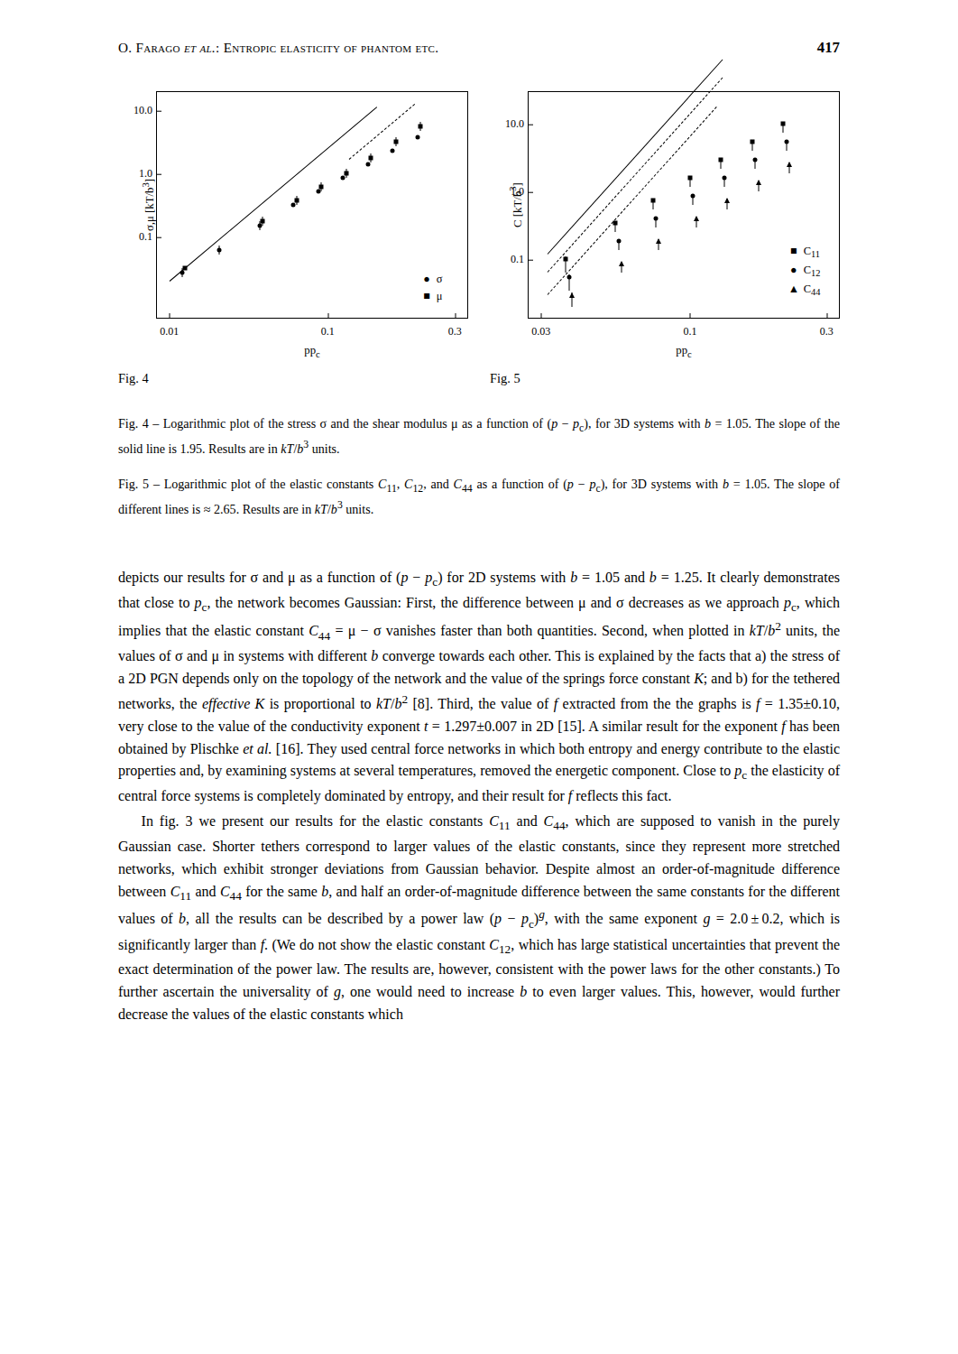O. Farago et al.: Entropic elasticity of phantom etc. 417
σ,μ [kT/b3] 10.0 1.0 0.1 0.01 0.1 0.3
●σ
■μ
ppc
C [kT/b3] 10.0 1.0 0.1 0.03 0.1 0.3
■C11
●C12
▲C44
ppc
Fig. 4 Fig. 5
Fig. 4 – Logarithmic plot of the stress σ and the shear modulus μ as a function of (p − pc), for 3D systems with b = 1.05. The slope of the solid line is 1.95. Results are in kT/b3 units.
Fig. 5 – Logarithmic plot of the elastic constants C11, C12, and C44 as a function of (p − pc), for 3D systems with b = 1.05. The slope of different lines is ≈ 2.65. Results are in kT/b3 units.
depicts our results for σ and μ as a function of (p − pc) for 2D systems with b = 1.05 and b = 1.25. It clearly demonstrates that close to pc, the network becomes Gaussian: First, the difference between μ and σ decreases as we approach pc, which implies that the elastic constant C44 = μ − σ vanishes faster than both quantities. Second, when plotted in kT/b2 units, the values of σ and μ in systems with different b converge towards each other. This is explained by the facts that a) the stress of a 2D PGN depends only on the topology of the network and the value of the springs force constant K; and b) for the tethered networks, the effective K is proportional to kT/b2 [8]. Third, the value of f extracted from the the graphs is f = 1.35±0.10, very close to the value of the conductivity exponent t = 1.297±0.007 in 2D [15]. A similar result for the exponent f has been obtained by Plischke et al. [16]. They used central force networks in which both entropy and energy contribute to the elastic properties and, by examining systems at several temperatures, removed the energetic component. Close to pc the elasticity of central force systems is completely dominated by entropy, and their result for f reflects this fact.
In fig. 3 we present our results for the elastic constants C11 and C44, which are supposed to vanish in the purely Gaussian case. Shorter tethers correspond to larger values of the elastic constants, since they represent more stretched networks, which exhibit stronger deviations from Gaussian behavior. Despite almost an order-of-magnitude difference between C11 and C44 for the same b, and half an order-of-magnitude difference between the same constants for the different values of b, all the results can be described by a power law (p − pc)g, with the same exponent g = 2.0 ± 0.2, which is significantly larger than f. (We do not show the elastic constant C12, which has large statistical uncertainties that prevent the exact determination of the power law. The results are, however, consistent with the power laws for the other constants.) To further ascertain the universality of g, one would need to increase b to even larger values. This, however, would further decrease the values of the elastic constants which